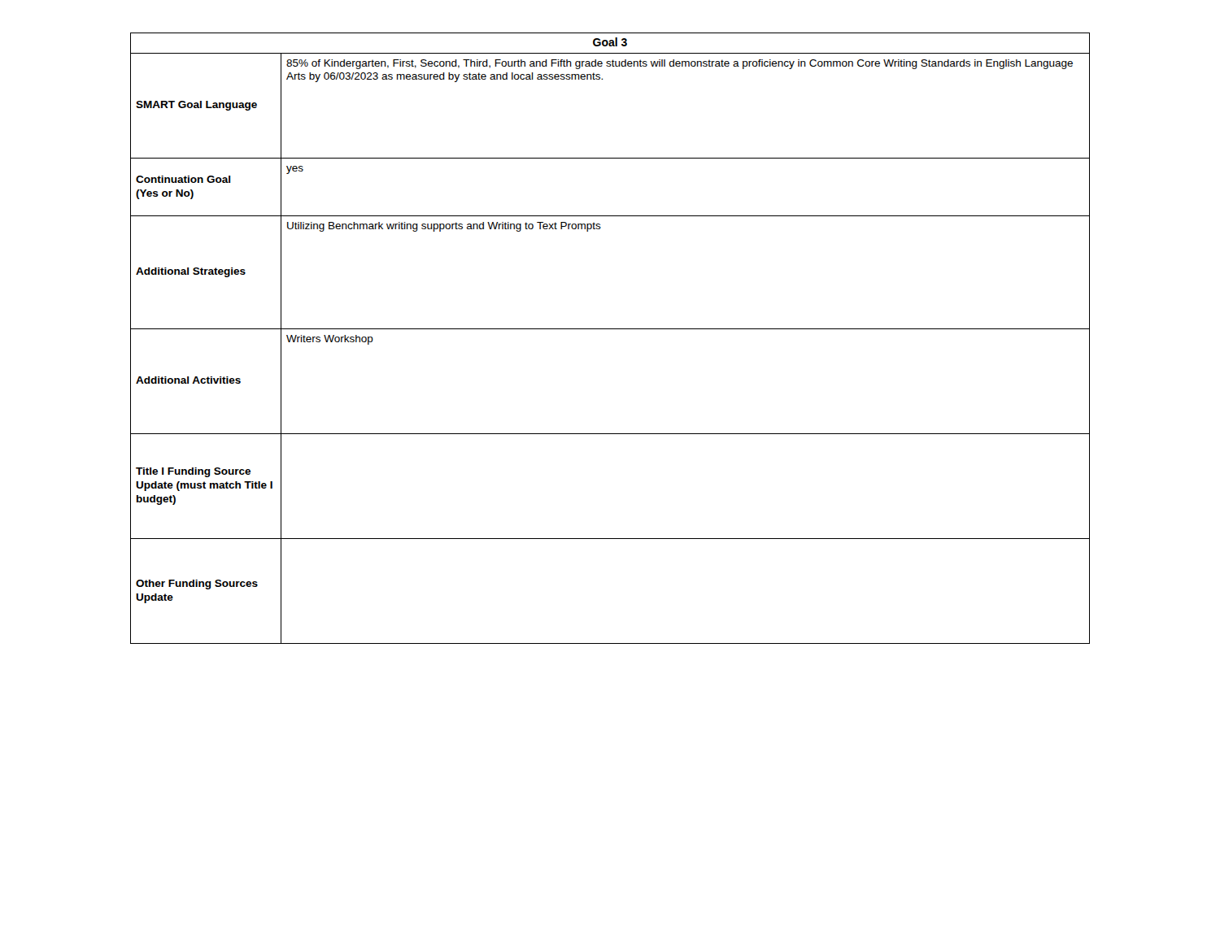| Goal 3 |
| --- |
| SMART Goal Language | 85% of Kindergarten, First, Second, Third, Fourth and Fifth grade students will demonstrate a proficiency in Common Core Writing Standards in English Language Arts by 06/03/2023 as measured by state and local assessments. |
| Continuation Goal (Yes or No) | yes |
| Additional Strategies | Utilizing Benchmark writing supports and Writing to Text Prompts |
| Additional Activities | Writers Workshop |
| Title I Funding Source Update (must match Title I budget) | |
| Other Funding Sources Update | |